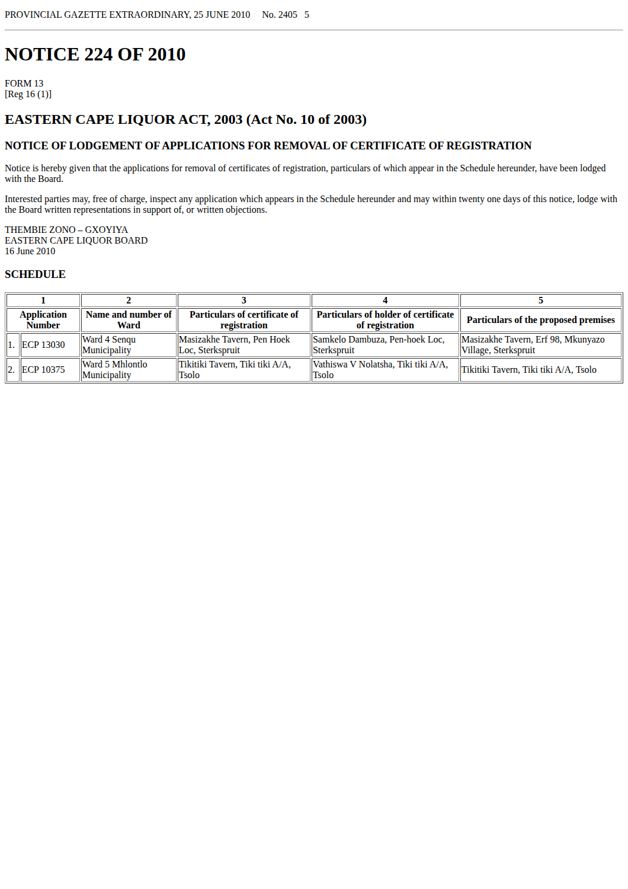PROVINCIAL GAZETTE EXTRAORDINARY, 25 JUNE 2010 No. 2405 5
NOTICE 224 OF 2010
FORM 13
[Reg 16 (1)]
EASTERN CAPE LIQUOR ACT, 2003 (Act No. 10 of 2003)
NOTICE OF LODGEMENT OF APPLICATIONS FOR REMOVAL OF CERTIFICATE OF REGISTRATION
Notice is hereby given that the applications for removal of certificates of registration, particulars of which appear in the Schedule hereunder, have been lodged with the Board.
Interested parties may, free of charge, inspect any application which appears in the Schedule hereunder and may within twenty one days of this notice, lodge with the Board written representations in support of, or written objections.
THEMBIE ZONO – GXOYIYA
EASTERN CAPE LIQUOR BOARD
16 June 2010
SCHEDULE
| 1 | 2 | 3 | 4 | 5 |
| --- | --- | --- | --- | --- |
| Application Number | Name and number of Ward | Particulars of certificate of registration | Particulars of holder of certificate of registration | Particulars of the proposed premises |
| 1. | ECP 13030 | Ward 4 Senqu Municipality | Masizakhe Tavern, Pen Hoek Loc, Sterkspruit | Samkelo Dambuza, Pen-hoek Loc, Sterkspruit | Masizakhe Tavern, Erf 98, Mkunyazo Village, Sterkspruit |
| 2. | ECP 10375 | Ward 5 Mhlontlo Municipality | Tikitiki Tavern, Tiki tiki A/A, Tsolo | Vathiswa V Nolatsha, Tiki tiki A/A, Tsolo | Tikitiki Tavern, Tiki tiki A/A, Tsolo |